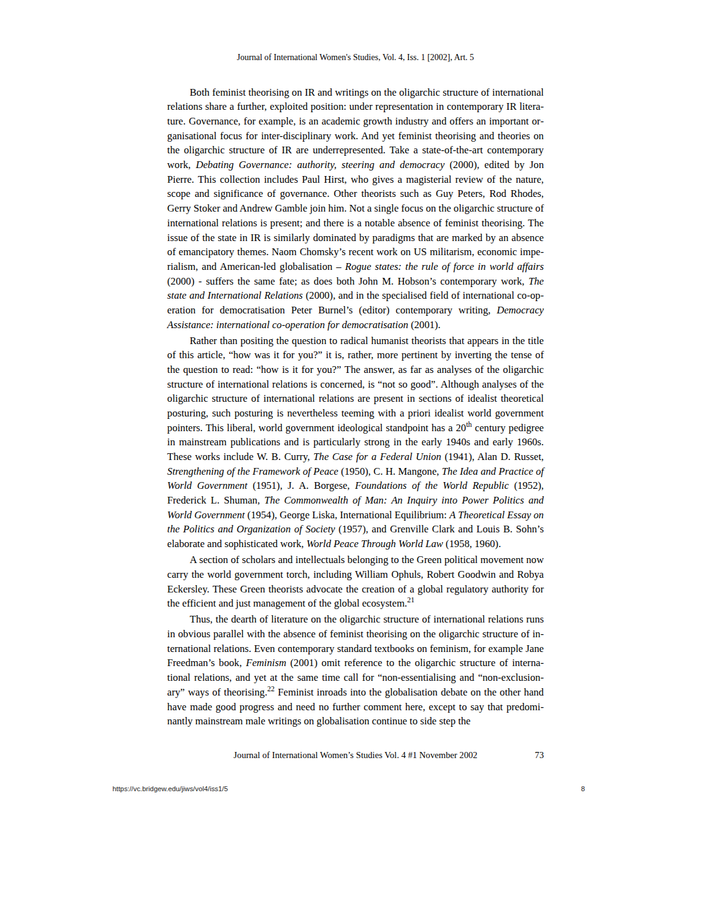Journal of International Women's Studies, Vol. 4, Iss. 1 [2002], Art. 5
Both feminist theorising on IR and writings on the oligarchic structure of international relations share a further, exploited position: under representation in contemporary IR literature. Governance, for example, is an academic growth industry and offers an important organisational focus for inter-disciplinary work. And yet feminist theorising and theories on the oligarchic structure of IR are underrepresented. Take a state-of-the-art contemporary work, Debating Governance: authority, steering and democracy (2000), edited by Jon Pierre. This collection includes Paul Hirst, who gives a magisterial review of the nature, scope and significance of governance. Other theorists such as Guy Peters, Rod Rhodes, Gerry Stoker and Andrew Gamble join him. Not a single focus on the oligarchic structure of international relations is present; and there is a notable absence of feminist theorising. The issue of the state in IR is similarly dominated by paradigms that are marked by an absence of emancipatory themes. Naom Chomsky’s recent work on US militarism, economic imperialism, and American-led globalisation – Rogue states: the rule of force in world affairs (2000) - suffers the same fate; as does both John M. Hobson’s contemporary work, The state and International Relations (2000), and in the specialised field of international co-operation for democratisation Peter Burnel’s (editor) contemporary writing, Democracy Assistance: international co-operation for democratisation (2001).
Rather than positing the question to radical humanist theorists that appears in the title of this article, “how was it for you?” it is, rather, more pertinent by inverting the tense of the question to read: “how is it for you?” The answer, as far as analyses of the oligarchic structure of international relations is concerned, is “not so good”. Although analyses of the oligarchic structure of international relations are present in sections of idealist theoretical posturing, such posturing is nevertheless teeming with a priori idealist world government pointers. This liberal, world government ideological standpoint has a 20th century pedigree in mainstream publications and is particularly strong in the early 1940s and early 1960s. These works include W. B. Curry, The Case for a Federal Union (1941), Alan D. Russet, Strengthening of the Framework of Peace (1950), C. H. Mangone, The Idea and Practice of World Government (1951), J. A. Borgese, Foundations of the World Republic (1952), Frederick L. Shuman, The Commonwealth of Man: An Inquiry into Power Politics and World Government (1954), George Liska, International Equilibrium: A Theoretical Essay on the Politics and Organization of Society (1957), and Grenville Clark and Louis B. Sohn’s elaborate and sophisticated work, World Peace Through World Law (1958, 1960).
A section of scholars and intellectuals belonging to the Green political movement now carry the world government torch, including William Ophuls, Robert Goodwin and Robya Eckersley. These Green theorists advocate the creation of a global regulatory authority for the efficient and just management of the global ecosystem.21
Thus, the dearth of literature on the oligarchic structure of international relations runs in obvious parallel with the absence of feminist theorising on the oligarchic structure of international relations. Even contemporary standard textbooks on feminism, for example Jane Freedman’s book, Feminism (2001) omit reference to the oligarchic structure of international relations, and yet at the same time call for “non-essentialising and “non-exclusionary” ways of theorising.22 Feminist inroads into the globalisation debate on the other hand have made good progress and need no further comment here, except to say that predominantly mainstream male writings on globalisation continue to side step the
Journal of International Women’s Studies Vol. 4 #1 November 2002 73
https://vc.bridgew.edu/jiws/vol4/iss1/5 8